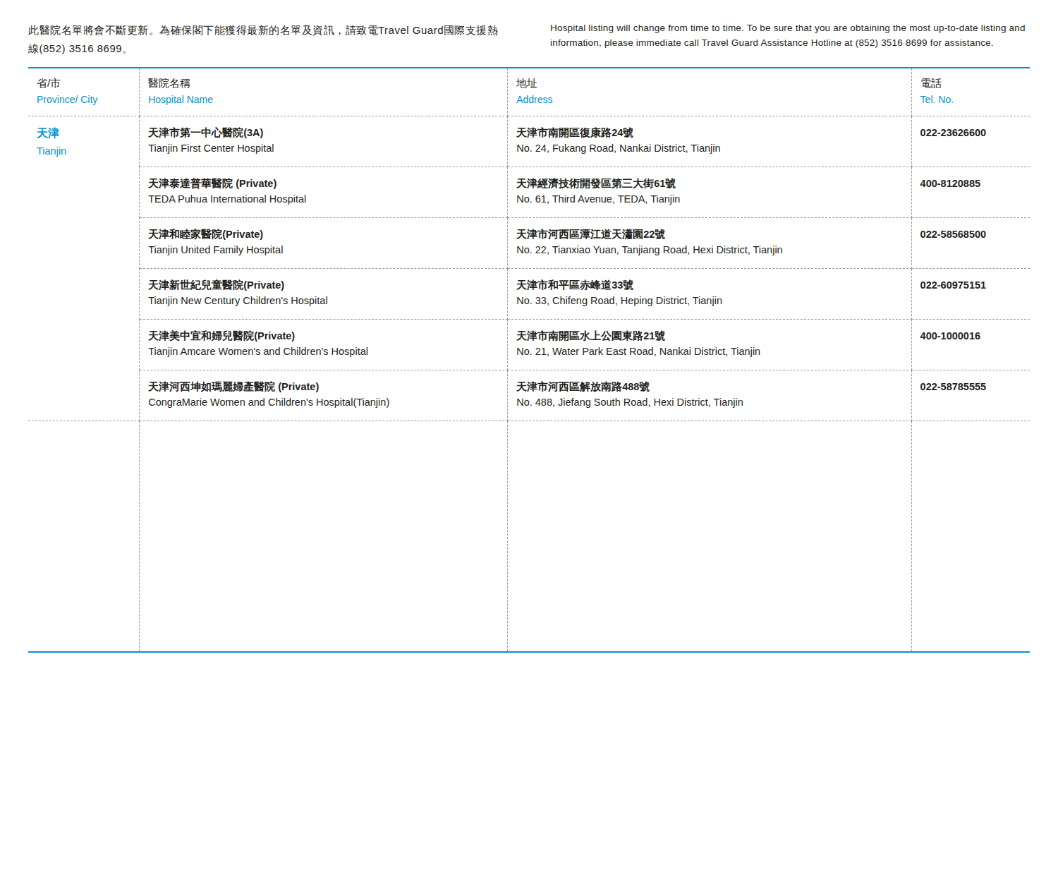此醫院名單將會不斷更新。為確保閣下能獲得最新的名單及資訊，請致電Travel Guard國際支援熱線(852) 3516 8699。
Hospital listing will change from time to time. To be sure that you are obtaining the most up-to-date listing and information, please immediate call Travel Guard Assistance Hotline at (852) 3516 8699 for assistance.
| 省/市 Province/ City | 醫院名稱 Hospital Name | 地址 Address | 電話 Tel. No. |
| --- | --- | --- | --- |
| 天津 Tianjin | 天津市第一中心醫院(3A) Tianjin First Center Hospital | 天津市南開區復康路24號 No. 24, Fukang Road, Nankai District, Tianjin | 022-23626600 |
| 天津泰達普華醫院 (Private) TEDA Puhua International Hospital | 天津經濟技術開發區第三大街61號 No. 61, Third Avenue, TEDA, Tianjin | 400-8120885 |
| 天津和睦家醫院(Private) Tianjin United Family Hospital | 天津市河西區潭江道天瀟園22號 No. 22, Tianxiao Yuan, Tanjiang Road, Hexi District, Tianjin | 022-58568500 |
| 天津新世紀兒童醫院(Private) Tianjin New Century Children's Hospital | 天津市和平區赤峰道33號 No. 33, Chifeng Road, Heping District, Tianjin | 022-60975151 |
| 天津美中宜和婦兒醫院(Private) Tianjin Amcare Women's and Children's Hospital | 天津市南開區水上公園東路21號 No. 21, Water Park East Road, Nankai District, Tianjin | 400-1000016 |
| 天津河西坤如瑪麗婦產醫院 (Private) CongraMarie Women and Children's Hospital(Tianjin) | 天津市河西區解放南路488號 No. 488, Jiefang South Road, Hexi District, Tianjin | 022-58785555 |